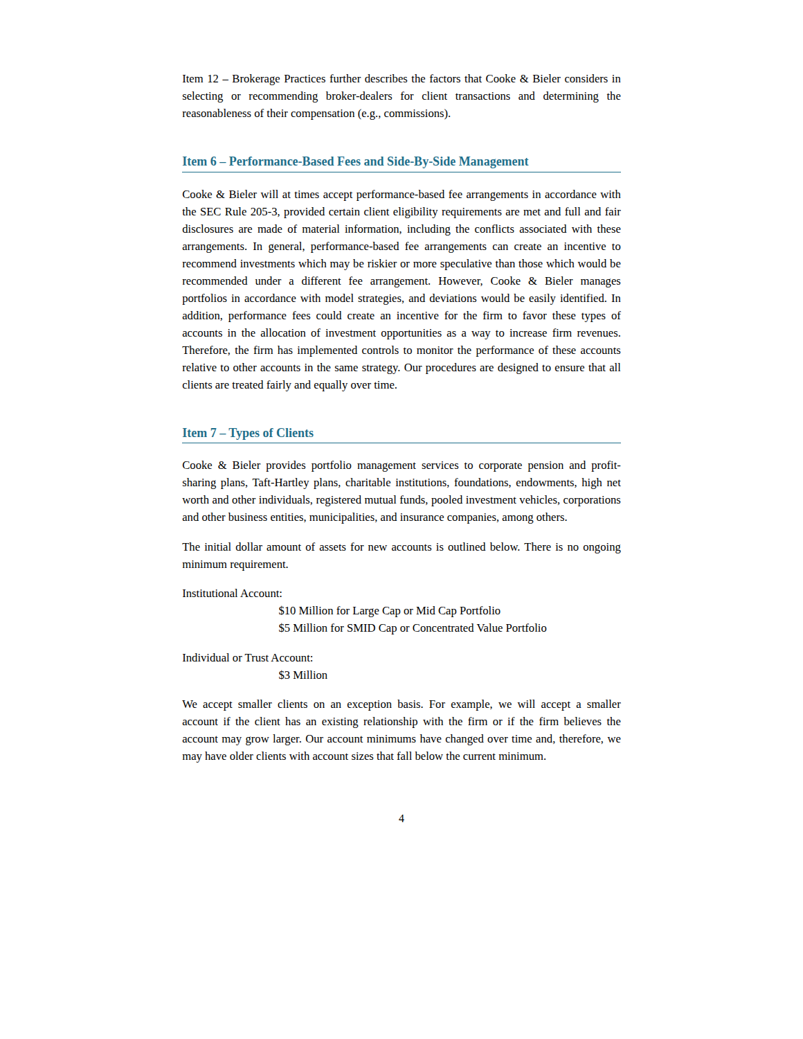Item 12 – Brokerage Practices further describes the factors that Cooke & Bieler considers in selecting or recommending broker-dealers for client transactions and determining the reasonableness of their compensation (e.g., commissions).
Item 6 – Performance-Based Fees and Side-By-Side Management
Cooke & Bieler will at times accept performance-based fee arrangements in accordance with the SEC Rule 205-3, provided certain client eligibility requirements are met and full and fair disclosures are made of material information, including the conflicts associated with these arrangements. In general, performance-based fee arrangements can create an incentive to recommend investments which may be riskier or more speculative than those which would be recommended under a different fee arrangement. However, Cooke & Bieler manages portfolios in accordance with model strategies, and deviations would be easily identified. In addition, performance fees could create an incentive for the firm to favor these types of accounts in the allocation of investment opportunities as a way to increase firm revenues. Therefore, the firm has implemented controls to monitor the performance of these accounts relative to other accounts in the same strategy. Our procedures are designed to ensure that all clients are treated fairly and equally over time.
Item 7 – Types of Clients
Cooke & Bieler provides portfolio management services to corporate pension and profit-sharing plans, Taft-Hartley plans, charitable institutions, foundations, endowments, high net worth and other individuals, registered mutual funds, pooled investment vehicles, corporations and other business entities, municipalities, and insurance companies, among others.
The initial dollar amount of assets for new accounts is outlined below. There is no ongoing minimum requirement.
Institutional Account:
$10 Million for Large Cap or Mid Cap Portfolio
$5 Million for SMID Cap or Concentrated Value Portfolio
Individual or Trust Account:
$3 Million
We accept smaller clients on an exception basis. For example, we will accept a smaller account if the client has an existing relationship with the firm or if the firm believes the account may grow larger. Our account minimums have changed over time and, therefore, we may have older clients with account sizes that fall below the current minimum.
4